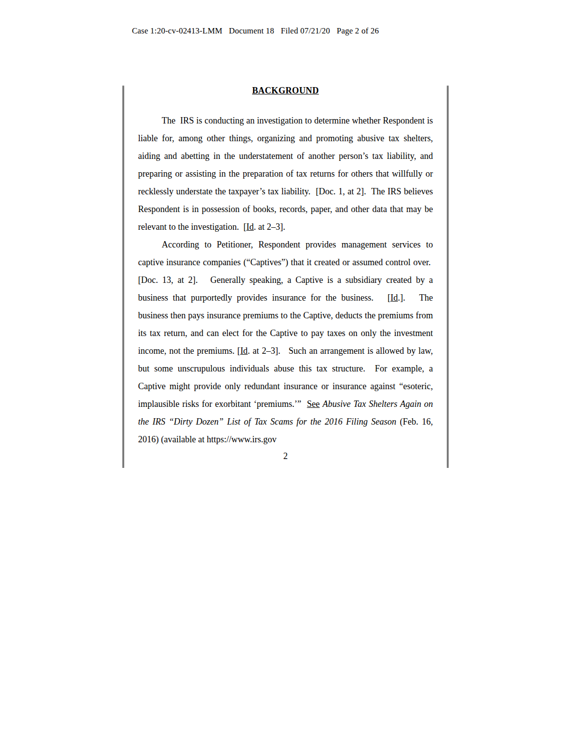Case 1:20-cv-02413-LMM Document 18 Filed 07/21/20 Page 2 of 26
BACKGROUND
The IRS is conducting an investigation to determine whether Respondent is liable for, among other things, organizing and promoting abusive tax shelters, aiding and abetting in the understatement of another person’s tax liability, and preparing or assisting in the preparation of tax returns for others that willfully or recklessly understate the taxpayer’s tax liability. [Doc. 1, at 2]. The IRS believes Respondent is in possession of books, records, paper, and other data that may be relevant to the investigation. [Id. at 2–3].
According to Petitioner, Respondent provides management services to captive insurance companies (“Captives”) that it created or assumed control over. [Doc. 13, at 2]. Generally speaking, a Captive is a subsidiary created by a business that purportedly provides insurance for the business. [Id.]. The business then pays insurance premiums to the Captive, deducts the premiums from its tax return, and can elect for the Captive to pay taxes on only the investment income, not the premiums. [Id. at 2–3]. Such an arrangement is allowed by law, but some unscrupulous individuals abuse this tax structure. For example, a Captive might provide only redundant insurance or insurance against “esoteric, implausible risks for exorbitant ‘premiums.’” See Abusive Tax Shelters Again on the IRS “Dirty Dozen” List of Tax Scams for the 2016 Filing Season (Feb. 16, 2016) (available at https://www.irs.gov
2